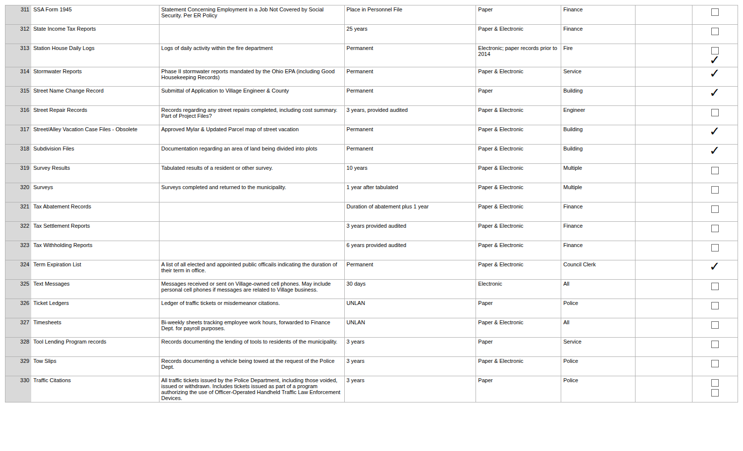| 311 | SSA Form 1945 | Statement Concerning Employment in a Job Not Covered by Social Security. Per ER Policy | Place in Personnel File | Paper | Finance | | |
| 312 | State Income Tax Reports | | 25 years | Paper & Electronic | Finance | | |
| 313 | Station House Daily Logs | Logs of daily activity within the fire department | Permanent | Electronic; paper records prior to 2014 | Fire | | ✓ |
| 314 | Stormwater Reports | Phase II stormwater reports mandated by the Ohio EPA (including Good Housekeeping Records) | Permanent | Paper & Electronic | Service | | ✓ |
| 315 | Street Name Change Record | Submittal of Application to Village Engineer & County | Permanent | Paper | Building | | ✓ |
| 316 | Street Repair Records | Records regarding any street repairs completed, including cost summary. Part of Project Files? | 3 years, provided audited | Paper & Electronic | Engineer | | |
| 317 | Street/Alley Vacation Case Files - Obsolete | Approved Mylar & Updated Parcel map of street vacation | Permanent | Paper & Electronic | Building | | ✓ |
| 318 | Subdivision Files | Documentation regarding an area of land being divided into plots | Permanent | Paper & Electronic | Building | | ✓ |
| 319 | Survey Results | Tabulated results of a resident or other survey. | 10 years | Paper & Electronic | Multiple | | |
| 320 | Surveys | Surveys completed and returned to the municipality. | 1 year after tabulated | Paper & Electronic | Multiple | | |
| 321 | Tax Abatement Records | | Duration of abatement plus 1 year | Paper & Electronic | Finance | | |
| 322 | Tax Settlement Reports | | 3 years provided audited | Paper & Electronic | Finance | | |
| 323 | Tax Withholding Reports | | 6 years provided audited | Paper & Electronic | Finance | | |
| 324 | Term Expiration List | A list of all elected and appointed public officails indicating the duration of their term in office. | Permanent | Paper & Electronic | Council Clerk | | ✓ |
| 325 | Text Messages | Messages received or sent on Village-owned cell phones. May include personal cell phones if messages are related to Village business. | 30 days | Electronic | All | | |
| 326 | Ticket Ledgers | Ledger of traffic tickets or misdemeanor citations. | UNLAN | Paper | Police | | |
| 327 | Timesheets | Bi-weekly sheets tracking employee work hours, forwarded to Finance Dept. for payroll purposes. | UNLAN | Paper & Electronic | All | | |
| 328 | Tool Lending Program records | Records documenting the lending of tools to residents of the municipality. | 3 years | Paper | Service | | |
| 329 | Tow Slips | Records documenting a vehicle being towed at the request of the Police Dept. | 3 years | Paper & Electronic | Police | | |
| 330 | Traffic Citations | All traffic tickets issued by the Police Department, including those voided, issued or withdrawn. Includes tickets issued as part of a program authorizing the use of Officer-Operated Handheld Traffic Law Enforcement Devices. | 3 years | Paper | Police | | |